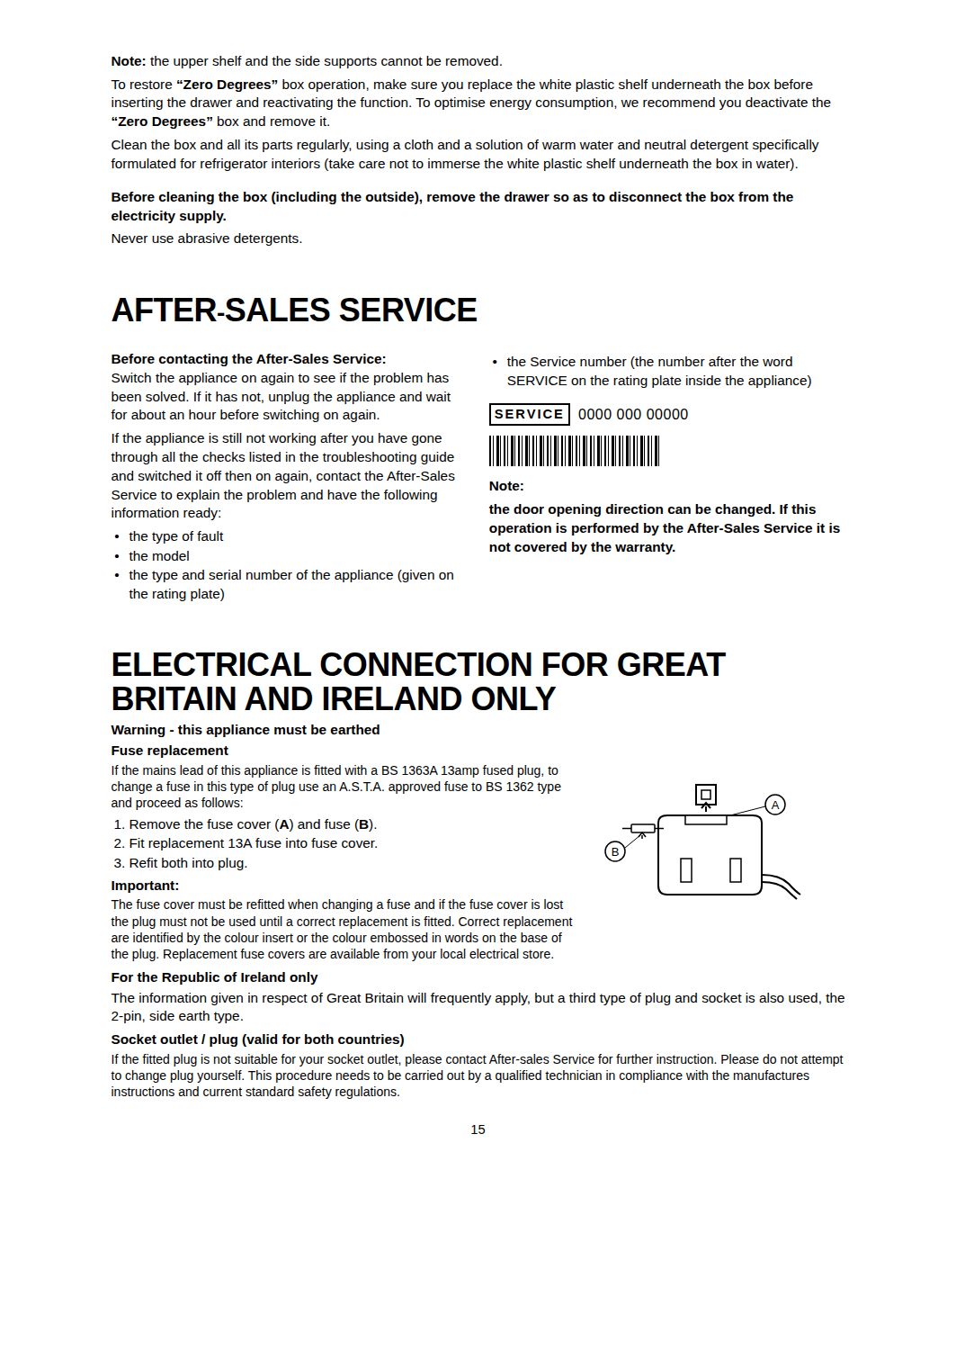Note: the upper shelf and the side supports cannot be removed.
To restore “Zero Degrees” box operation, make sure you replace the white plastic shelf underneath the box before inserting the drawer and reactivating the function. To optimise energy consumption, we recommend you deactivate the “Zero Degrees” box and remove it.
Clean the box and all its parts regularly, using a cloth and a solution of warm water and neutral detergent specifically formulated for refrigerator interiors (take care not to immerse the white plastic shelf underneath the box in water).
Before cleaning the box (including the outside), remove the drawer so as to disconnect the box from the electricity supply.
Never use abrasive detergents.
AFTER-SALES SERVICE
Before contacting the After-Sales Service:
Switch the appliance on again to see if the problem has been solved. If it has not, unplug the appliance and wait for about an hour before switching on again.
If the appliance is still not working after you have gone through all the checks listed in the troubleshooting guide and switched it off then on again, contact the After-Sales Service to explain the problem and have the following information ready:
the type of fault
the model
the type and serial number of the appliance (given on the rating plate)
the Service number (the number after the word SERVICE on the rating plate inside the appliance)
SERVICE 0000 000 00000
Note:
the door opening direction can be changed. If this operation is performed by the After-Sales Service it is not covered by the warranty.
ELECTRICAL CONNECTION FOR GREAT BRITAIN AND IRELAND ONLY
Warning - this appliance must be earthed
Fuse replacement
If the mains lead of this appliance is fitted with a BS 1363A 13amp fused plug, to change a fuse in this type of plug use an A.S.T.A. approved fuse to BS 1362 type and proceed as follows:
Remove the fuse cover (A) and fuse (B).
Fit replacement 13A fuse into fuse cover.
Refit both into plug.
Important:
The fuse cover must be refitted when changing a fuse and if the fuse cover is lost the plug must not be used until a correct replacement is fitted. Correct replacement are identified by the colour insert or the colour embossed in words on the base of the plug. Replacement fuse covers are available from your local electrical store.
A B
For the Republic of Ireland only
The information given in respect of Great Britain will frequently apply, but a third type of plug and socket is also used, the 2-pin, side earth type.
Socket outlet / plug (valid for both countries)
If the fitted plug is not suitable for your socket outlet, please contact After-sales Service for further instruction. Please do not attempt to change plug yourself. This procedure needs to be carried out by a qualified technician in compliance with the manufactures instructions and current standard safety regulations.
15